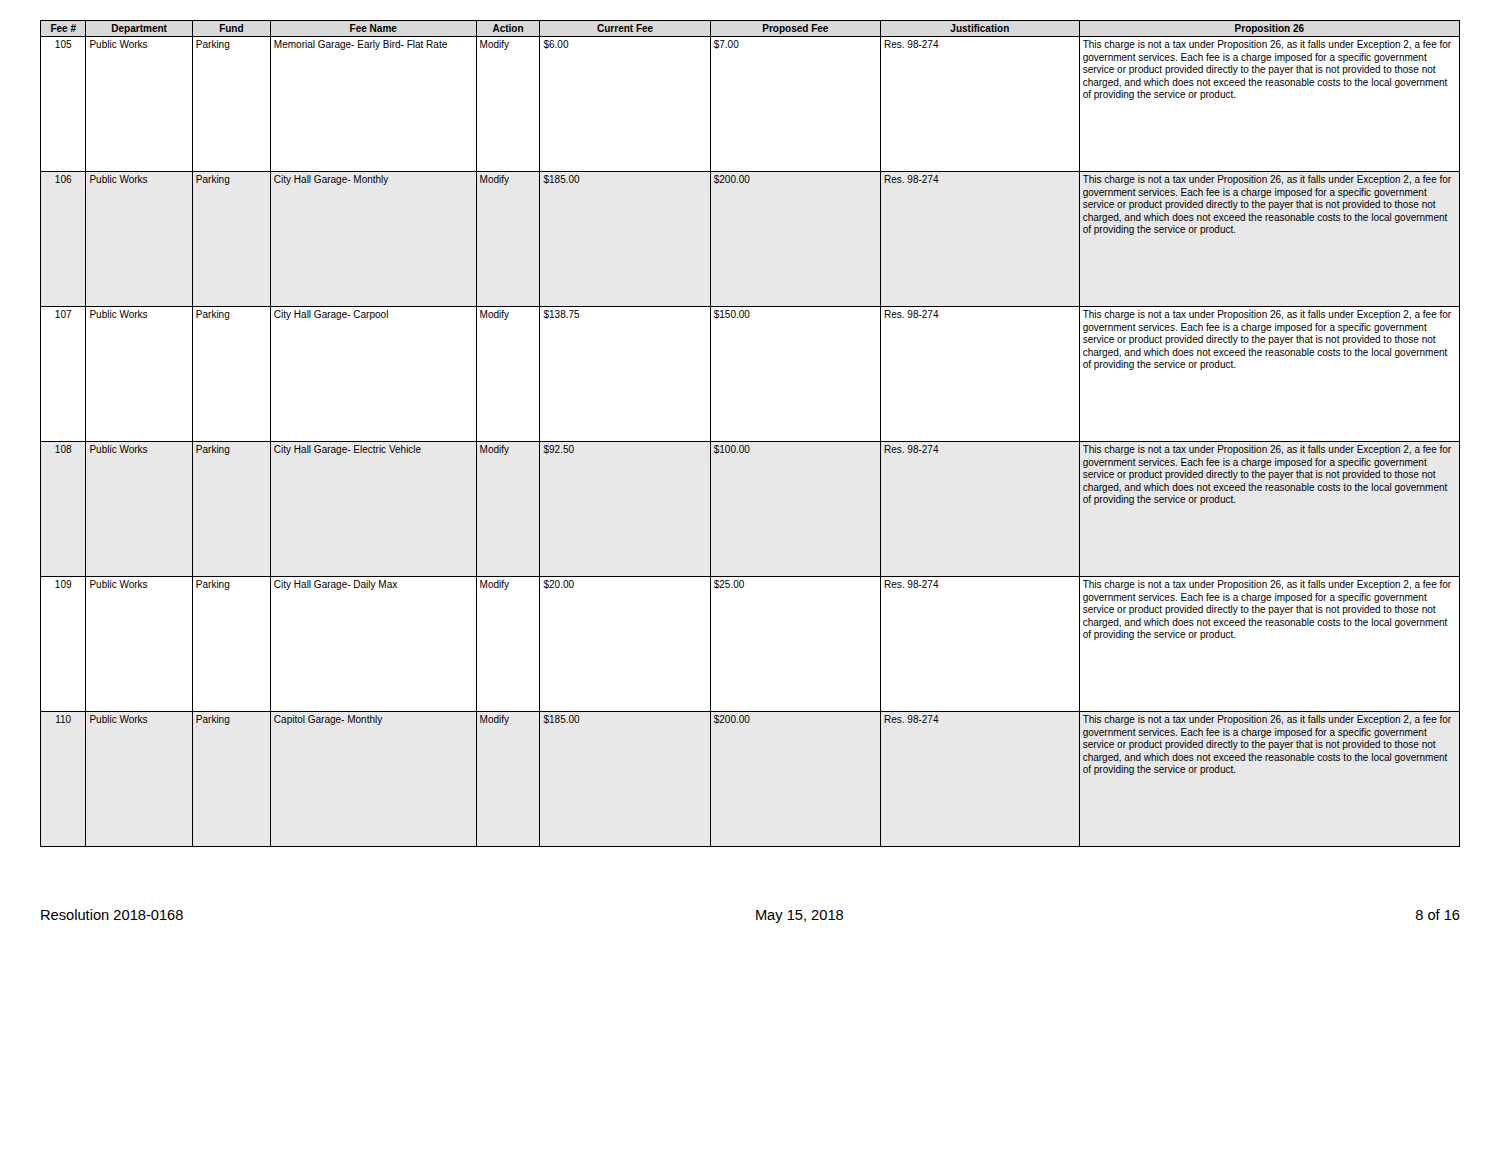| Fee # | Department | Fund | Fee Name | Action | Current Fee | Proposed Fee | Justification | Proposition 26 |
| --- | --- | --- | --- | --- | --- | --- | --- | --- |
| 105 | Public Works | Parking | Memorial Garage- Early Bird- Flat Rate | Modify | $6.00 | $7.00 | Res. 98-274 | This charge is not a tax under Proposition 26, as it falls under Exception 2, a fee for government services. Each fee is a charge imposed for a specific government service or product provided directly to the payer that is not provided to those not charged, and which does not exceed the reasonable costs to the local government of providing the service or product. |
| 106 | Public Works | Parking | City Hall Garage- Monthly | Modify | $185.00 | $200.00 | Res. 98-274 | This charge is not a tax under Proposition 26, as it falls under Exception 2, a fee for government services. Each fee is a charge imposed for a specific government service or product provided directly to the payer that is not provided to those not charged, and which does not exceed the reasonable costs to the local government of providing the service or product. |
| 107 | Public Works | Parking | City Hall Garage- Carpool | Modify | $138.75 | $150.00 | Res. 98-274 | This charge is not a tax under Proposition 26, as it falls under Exception 2, a fee for government services. Each fee is a charge imposed for a specific government service or product provided directly to the payer that is not provided to those not charged, and which does not exceed the reasonable costs to the local government of providing the service or product. |
| 108 | Public Works | Parking | City Hall Garage- Electric Vehicle | Modify | $92.50 | $100.00 | Res. 98-274 | This charge is not a tax under Proposition 26, as it falls under Exception 2, a fee for government services. Each fee is a charge imposed for a specific government service or product provided directly to the payer that is not provided to those not charged, and which does not exceed the reasonable costs to the local government of providing the service or product. |
| 109 | Public Works | Parking | City Hall Garage- Daily Max | Modify | $20.00 | $25.00 | Res. 98-274 | This charge is not a tax under Proposition 26, as it falls under Exception 2, a fee for government services. Each fee is a charge imposed for a specific government service or product provided directly to the payer that is not provided to those not charged, and which does not exceed the reasonable costs to the local government of providing the service or product. |
| 110 | Public Works | Parking | Capitol Garage- Monthly | Modify | $185.00 | $200.00 | Res. 98-274 | This charge is not a tax under Proposition 26, as it falls under Exception 2, a fee for government services. Each fee is a charge imposed for a specific government service or product provided directly to the payer that is not provided to those not charged, and which does not exceed the reasonable costs to the local government of providing the service or product. |
Resolution 2018-0168
May 15, 2018
8 of 16